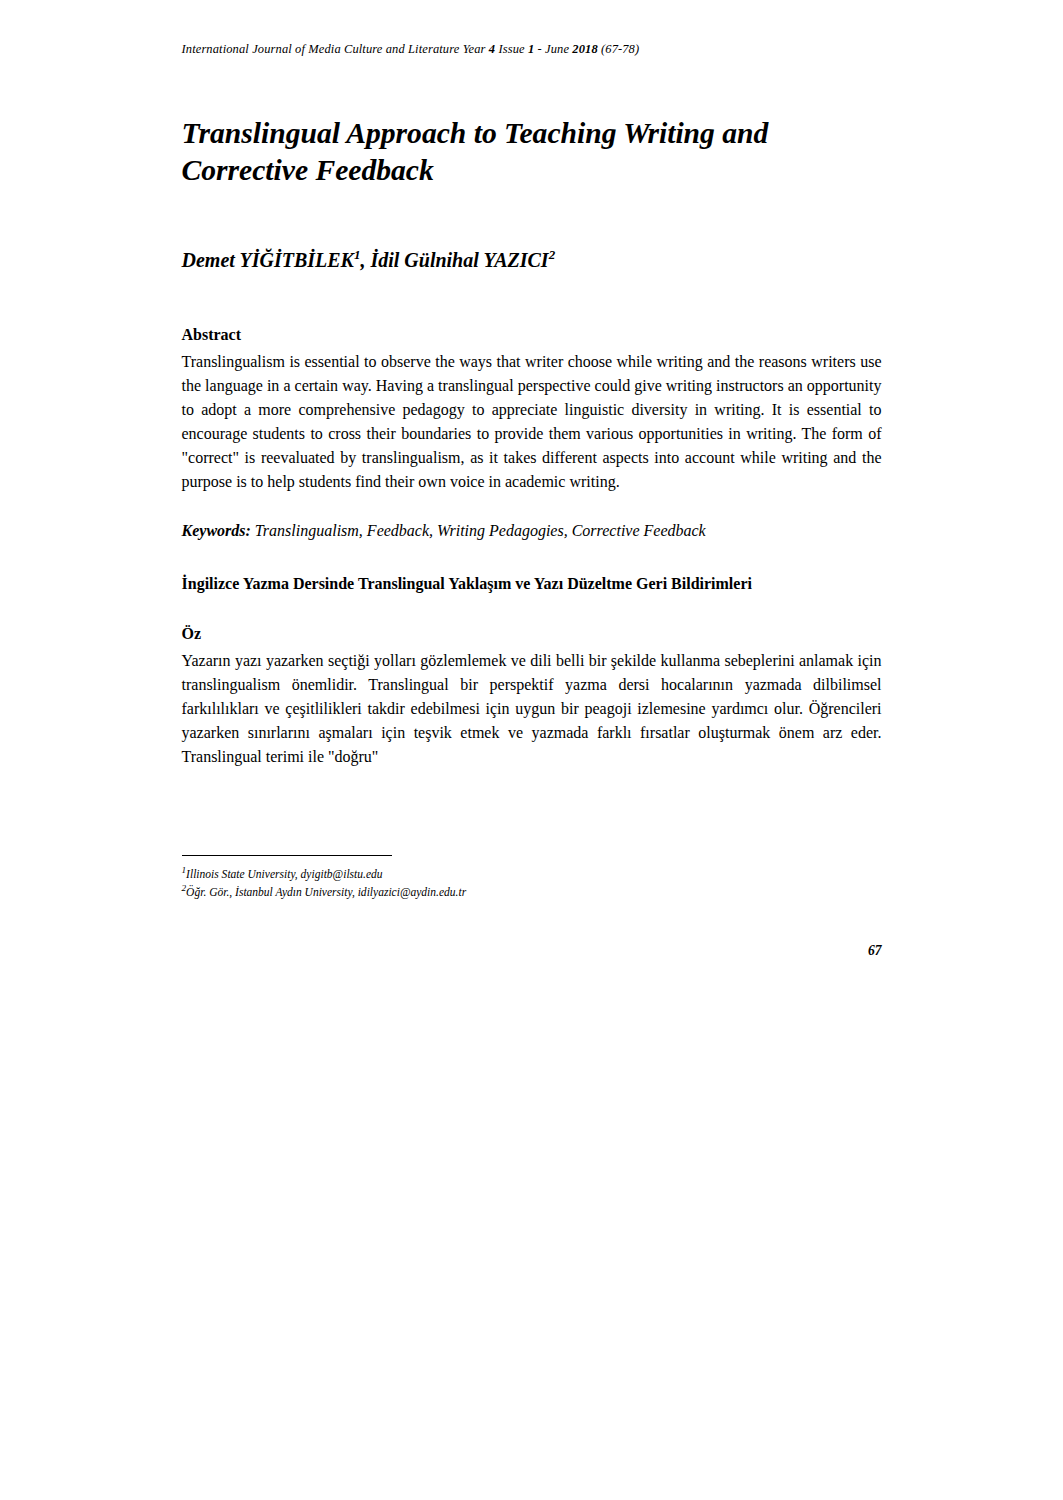International Journal of Media Culture and Literature Year 4 Issue 1 - June 2018 (67-78)
Translingual Approach to Teaching Writing and Corrective Feedback
Demet YİĞİTBİLEK1, İdil Gülnihal YAZICI2
Abstract
Translingualism is essential to observe the ways that writer choose while writing and the reasons writers use the language in a certain way. Having a translingual perspective could give writing instructors an opportunity to adopt a more comprehensive pedagogy to appreciate linguistic diversity in writing. It is essential to encourage students to cross their boundaries to provide them various opportunities in writing. The form of "correct" is reevaluated by translingualism, as it takes different aspects into account while writing and the purpose is to help students find their own voice in academic writing.
Keywords: Translingualism, Feedback, Writing Pedagogies, Corrective Feedback
İngilizce Yazma Dersinde Translingual Yaklaşım ve Yazı Düzeltme Geri Bildirimleri
Öz
Yazarın yazı yazarken seçtiği yolları gözlemlemek ve dili belli bir şekilde kullanma sebeplerini anlamak için translingualism önemlidir. Translingual bir perspektif yazma dersi hocalarının yazmada dilbilimsel farkılılıkları ve çeşitlilikleri takdir edebilmesi için uygun bir peagoji izlemesine yardımcı olur. Öğrencileri yazarken sınırlarını aşmaları için teşvik etmek ve yazmada farklı fırsatlar oluşturmak önem arz eder. Translingual terimi ile "doğru"
1Illinois State University, dyigitb@ilstu.edu
2Öğr. Gör., İstanbul Aydın University, idilyazici@aydin.edu.tr
67